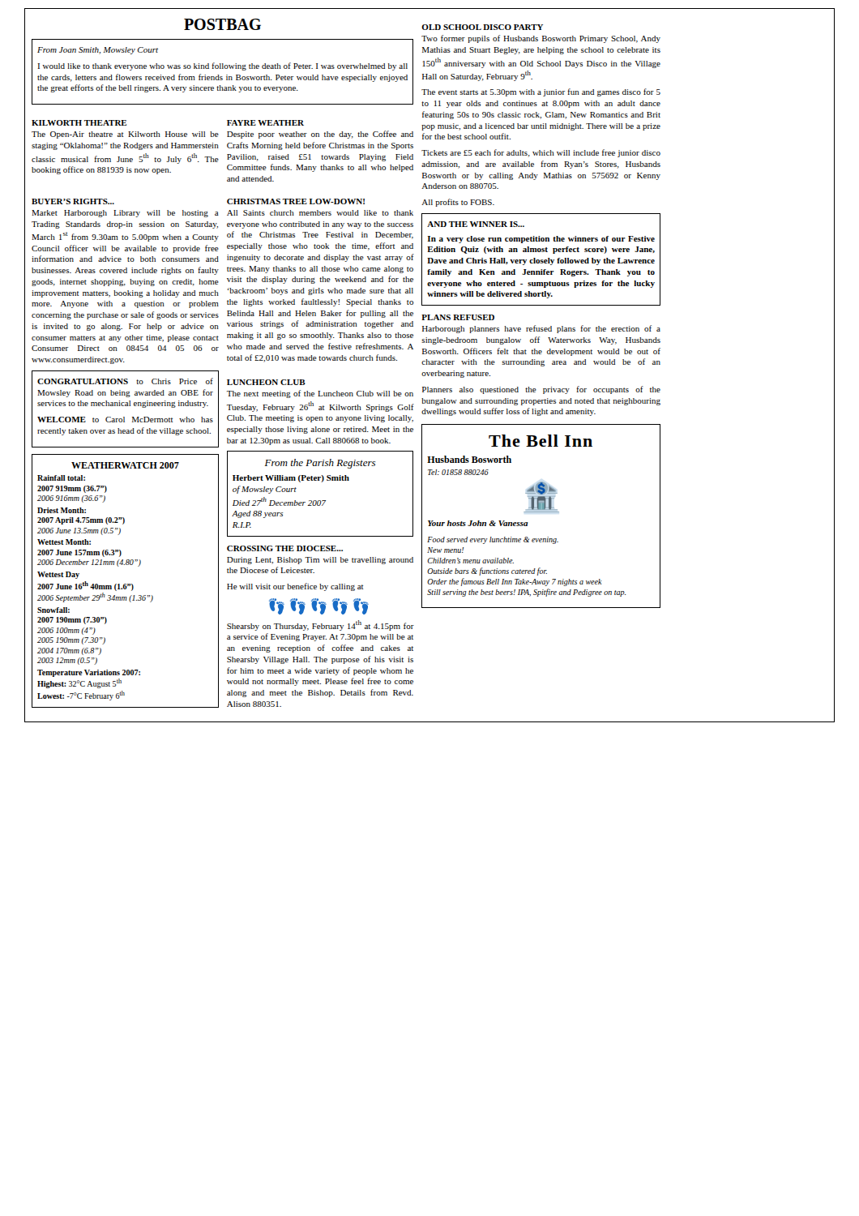POSTBAG
From Joan Smith, Mowsley Court
I would like to thank everyone who was so kind following the death of Peter. I was overwhelmed by all the cards, letters and flowers received from friends in Bosworth. Peter would have especially enjoyed the great efforts of the bell ringers. A very sincere thank you to everyone.
Kilworth Theatre
The Open-Air theatre at Kilworth House will be staging “Oklahoma!” the Rodgers and Hammerstein classic musical from June 5th to July 6th. The booking office on 881939 is now open.
Fayre Weather
Despite poor weather on the day, the Coffee and Crafts Morning held before Christmas in the Sports Pavilion, raised £51 towards Playing Field Committee funds. Many thanks to all who helped and attended.
Buyer’s Rights...
Market Harborough Library will be hosting a Trading Standards drop-in session on Saturday, March 1st from 9.30am to 5.00pm when a County Council officer will be available to provide free information and advice to both consumers and businesses. Areas covered include rights on faulty goods, internet shopping, buying on credit, home improvement matters, booking a holiday and much more. Anyone with a question or problem concerning the purchase or sale of goods or services is invited to go along. For help or advice on consumer matters at any other time, please contact Consumer Direct on 08454 04 05 06 or www.consumerdirect.gov.
Christmas Tree Low-Down!
All Saints church members would like to thank everyone who contributed in any way to the success of the Christmas Tree Festival in December, especially those who took the time, effort and ingenuity to decorate and display the vast array of trees. Many thanks to all those who came along to visit the display during the weekend and for the ‘backroom’ boys and girls who made sure that all the lights worked faultlessly! Special thanks to Belinda Hall and Helen Baker for pulling all the various strings of administration together and making it all go so smoothly. Thanks also to those who made and served the festive refreshments. A total of £2,010 was made towards church funds.
CONGRATULATIONS to Chris Price of Mowsley Road on being awarded an OBE for services to the mechanical engineering industry.
WELCOME to Carol McDermott who has recently taken over as head of the village school.
WEATHERWATCH 2007
Rainfall total:
2007 919mm (36.7”)
2006 916mm (36.6”)
Driest Month:
2007 April 4.75mm (0.2”)
2006 June 13.5mm (0.5”)
Wettest Month:
2007 June 157mm (6.3”)
2006 December 121mm (4.80”)
Wettest Day
2007 June 16th 40mm (1.6”)
2006 September 29th 34mm (1.36”)
Snowfall:
2007 190mm (7.30”)
2006 100mm (4”)
2005 190mm (7.30”)
2004 170mm (6.8”)
2003 12mm (0.5”)
Temperature Variations 2007:
Highest: 32°C August 5th
Lowest: -7°C February 6th
Luncheon Club
The next meeting of the Luncheon Club will be on Tuesday, February 26th at Kilworth Springs Golf Club. The meeting is open to anyone living locally, especially those living alone or retired. Meet in the bar at 12.30pm as usual. Call 880668 to book.
From the Parish Registers
Herbert William (Peter) Smith
of Mowsley Court
Died 27th December 2007
Aged 88 years
R.I.P.
Crossing the Diocese...
During Lent, Bishop Tim will be travelling around the Diocese of Leicester.
He will visit our benefice by calling at
👣👣👣👣👣
Shearsby on Thursday, February 14th at 4.15pm for a service of Evening Prayer. At 7.30pm he will be at an evening reception of coffee and cakes at Shearsby Village Hall. The purpose of his visit is for him to meet a wide variety of people whom he would not normally meet. Please feel free to come along and meet the Bishop. Details from Revd. Alison 880351.
Old School Disco Party
Two former pupils of Husbands Bosworth Primary School, Andy Mathias and Stuart Begley, are helping the school to celebrate its 150th anniversary with an Old School Days Disco in the Village Hall on Saturday, February 9th.
The event starts at 5.30pm with a junior fun and games disco for 5 to 11 year olds and continues at 8.00pm with an adult dance featuring 50s to 90s classic rock, Glam, New Romantics and Brit pop music, and a licenced bar until midnight. There will be a prize for the best school outfit.
Tickets are £5 each for adults, which will include free junior disco admission, and are available from Ryan’s Stores, Husbands Bosworth or by calling Andy Mathias on 575692 or Kenny Anderson on 880705.
All profits to FOBS.
AND THE WINNER IS...
In a very close run competition the winners of our Festive Edition Quiz (with an almost perfect score) were Jane, Dave and Chris Hall, very closely followed by the Lawrence family and Ken and Jennifer Rogers. Thank you to everyone who entered - sumptuous prizes for the lucky winners will be delivered shortly.
Plans Refused
Harborough planners have refused plans for the erection of a single-bedroom bungalow off Waterworks Way, Husbands Bosworth. Officers felt that the development would be out of character with the surrounding area and would be of an overbearing nature.
Planners also questioned the privacy for occupants of the bungalow and surrounding properties and noted that neighbouring dwellings would suffer loss of light and amenity.
The Bell Inn
Husbands Bosworth
Tel: 01858 880246
🏦
Your hosts John & Vanessa
Food served every lunchtime & evening.
New menu!
Children’s menu available.
Outside bars & functions catered for.
Order the famous Bell Inn Take-Away 7 nights a week
Still serving the best beers! IPA, Spitfire and Pedigree on tap.